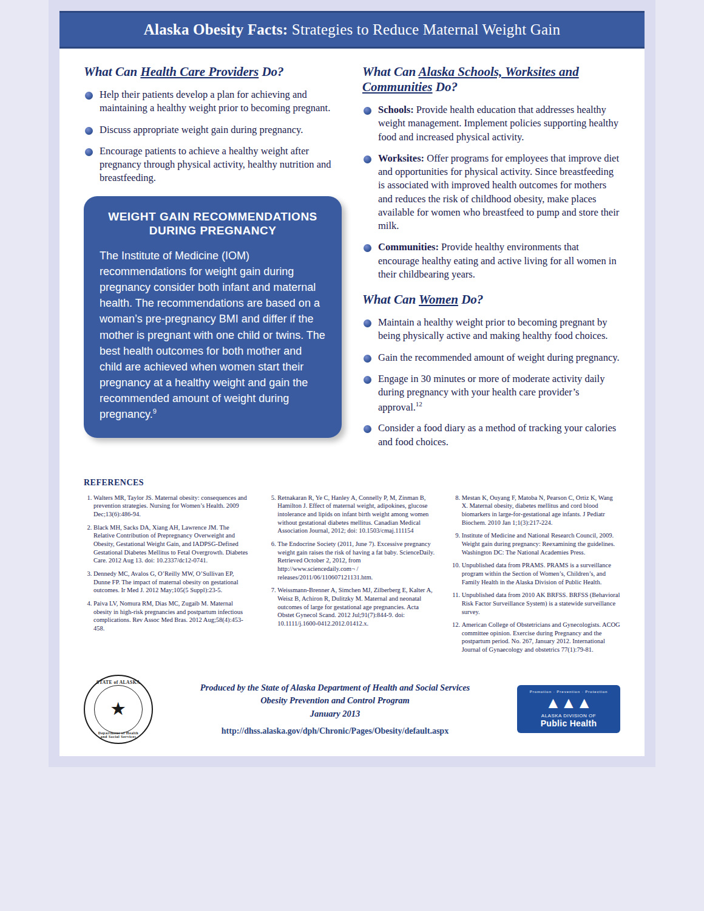Alaska Obesity Facts: Strategies to Reduce Maternal Weight Gain
What Can Health Care Providers Do?
Help their patients develop a plan for achieving and maintaining a healthy weight prior to becoming pregnant.
Discuss appropriate weight gain during pregnancy.
Encourage patients to achieve a healthy weight after pregnancy through physical activity, healthy nutrition and breastfeeding.
WEIGHT GAIN RECOMMENDATIONS
DURING PREGNANCY
The Institute of Medicine (IOM) recommendations for weight gain during pregnancy consider both infant and maternal health. The recommendations are based on a woman’s pre-pregnancy BMI and differ if the mother is pregnant with one child or twins. The best health outcomes for both mother and child are achieved when women start their pregnancy at a healthy weight and gain the recommended amount of weight during pregnancy.9
What Can Alaska Schools, Worksites and Communities Do?
Schools: Provide health education that addresses healthy weight management. Implement policies supporting healthy food and increased physical activity.
Worksites: Offer programs for employees that improve diet and opportunities for physical activity. Since breastfeeding is associated with improved health outcomes for mothers and reduces the risk of childhood obesity, make places available for women who breastfeed to pump and store their milk.
Communities: Provide healthy environments that encourage healthy eating and active living for all women in their childbearing years.
What Can Women Do?
Maintain a healthy weight prior to becoming pregnant by being physically active and making healthy food choices.
Gain the recommended amount of weight during pregnancy.
Engage in 30 minutes or more of moderate activity daily during pregnancy with your health care provider’s approval.12
Consider a food diary as a method of tracking your calories and food choices.
REFERENCES
Walters MR, Taylor JS. Maternal obesity: consequences and prevention strategies. Nursing for Women’s Health. 2009 Dec;13(6):486-94.
Black MH, Sacks DA, Xiang AH, Lawrence JM. The Relative Contribution of Prepregnancy Overweight and Obesity, Gestational Weight Gain, and IADPSG-Defined Gestational Diabetes Mellitus to Fetal Overgrowth. Diabetes Care. 2012 Aug 13. doi: 10.2337/dc12-0741.
Dennedy MC, Avalos G, O’Reilly MW, O’Sullivan EP, Dunne FP. The impact of maternal obesity on gestational outcomes. Ir Med J. 2012 May;105(5 Suppl):23-5.
Paiva LV, Nomura RM, Dias MC, Zugaib M. Maternal obesity in high-risk pregnancies and postpartum infectious complications. Rev Assoc Med Bras. 2012 Aug;58(4):453-458.
Retnakaran R, Ye C, Hanley A, Connelly P, M, Zinman B, Hamilton J. Effect of maternal weight, adipokines, glucose intolerance and lipids on infant birth weight among women without gestational diabetes mellitus. Canadian Medical Association Journal, 2012; doi: 10.1503/cmaj.111154
The Endocrine Society (2011, June 7). Excessive pregnancy weight gain raises the risk of having a fat baby. ScienceDaily. Retrieved October 2, 2012, from http://www.sciencedaily.com¬ / releases/2011/06/110607121131.htm.
Weissmann-Brenner A, Simchen MJ, Zilberberg E, Kalter A, Weisz B, Achiron R, Dulitzky M. Maternal and neonatal outcomes of large for gestational age pregnancies. Acta Obstet Gynecol Scand. 2012 Jul;91(7):844-9. doi: 10.1111/j.1600-0412.2012.01412.x.
Mestan K, Ouyang F, Matoba N, Pearson C, Ortiz K, Wang X. Maternal obesity, diabetes mellitus and cord blood biomarkers in large-for-gestational age infants. J Pediatr Biochem. 2010 Jan 1;1(3):217-224.
Institute of Medicine and National Research Council, 2009. Weight gain during pregnancy: Reexamining the guidelines. Washington DC: The National Academies Press.
Unpublished data from PRAMS. PRAMS is a surveillance program within the Section of Women’s, Children’s, and Family Health in the Alaska Division of Public Health.
Unpublished data from 2010 AK BRFSS. BRFSS (Behavioral Risk Factor Surveillance System) is a statewide surveillance survey.
American College of Obstetricians and Gynecologists. ACOG committee opinion. Exercise during Pregnancy and the postpartum period. No. 267, January 2012. International Journal of Gynaecology and obstetrics 77(1):79-81.
STATE of ALASKA
★
Department of Health
and Social Services
Produced by the State of Alaska Department of Health and Social Services
Obesity Prevention and Control Program
January 2013 http://dhss.alaska.gov/dph/Chronic/Pages/Obesity/default.aspx
Promotion · Prevention · Protection
▲▲▲
ALASKA DIVISION OF
Public Health